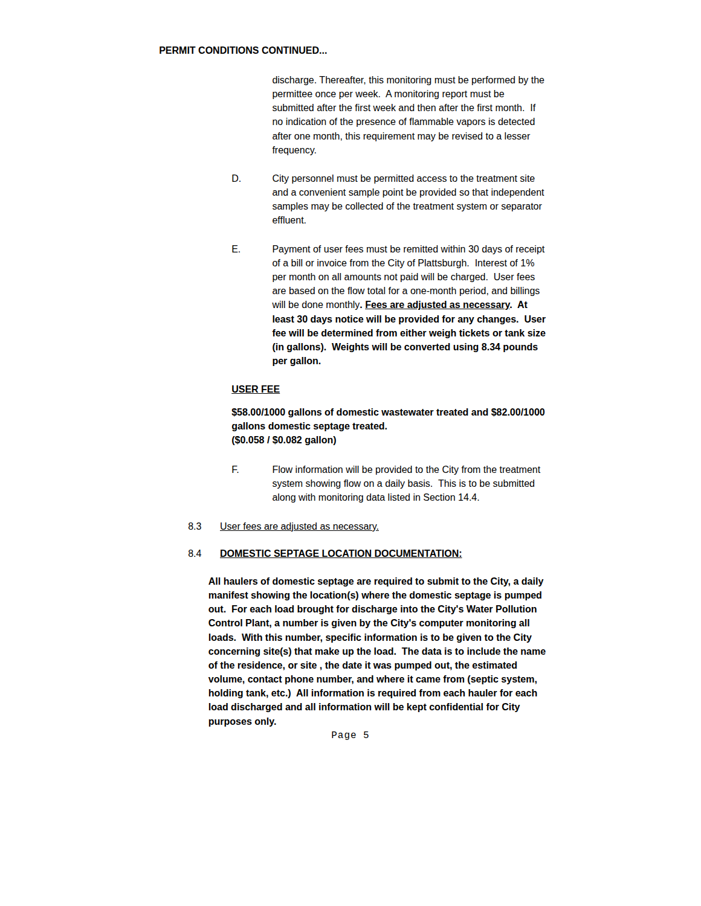PERMIT CONDITIONS CONTINUED...
discharge. Thereafter, this monitoring must be performed by the permittee once per week. A monitoring report must be submitted after the first week and then after the first month. If no indication of the presence of flammable vapors is detected after one month, this requirement may be revised to a lesser frequency.
D.
City personnel must be permitted access to the treatment site and a convenient sample point be provided so that independent samples may be collected of the treatment system or separator effluent.
E.
Payment of user fees must be remitted within 30 days of receipt of a bill or invoice from the City of Plattsburgh. Interest of 1% per month on all amounts not paid will be charged. User fees are based on the flow total for a one-month period, and billings will be done monthly. Fees are adjusted as necessary. At least 30 days notice will be provided for any changes. User fee will be determined from either weigh tickets or tank size (in gallons). Weights will be converted using 8.34 pounds per gallon.
USER FEE
$58.00/1000 gallons of domestic wastewater treated and $82.00/1000 gallons domestic septage treated.
($0.058 / $0.082 gallon)
F.
Flow information will be provided to the City from the treatment system showing flow on a daily basis. This is to be submitted along with monitoring data listed in Section 14.4.
8.3
User fees are adjusted as necessary.
8.4
DOMESTIC SEPTAGE LOCATION DOCUMENTATION:
All haulers of domestic septage are required to submit to the City, a daily manifest showing the location(s) where the domestic septage is pumped out. For each load brought for discharge into the City's Water Pollution Control Plant, a number is given by the City's computer monitoring all loads. With this number, specific information is to be given to the City concerning site(s) that make up the load. The data is to include the name of the residence, or site , the date it was pumped out, the estimated volume, contact phone number, and where it came from (septic system, holding tank, etc.) All information is required from each hauler for each load discharged and all information will be kept confidential for City purposes only.
Page 5